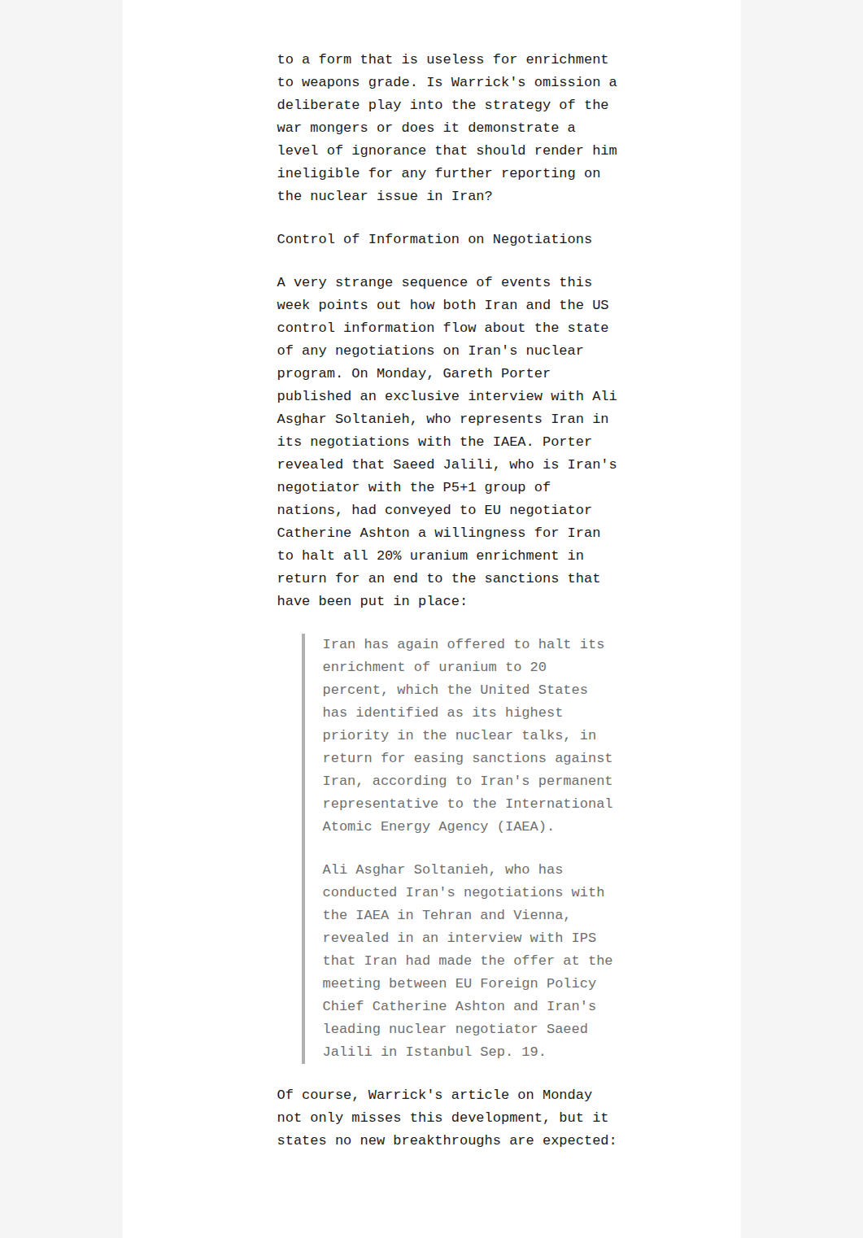to a form that is useless for enrichment to weapons grade. Is Warrick's omission a deliberate play into the strategy of the war mongers or does it demonstrate a level of ignorance that should render him ineligible for any further reporting on the nuclear issue in Iran?
Control of Information on Negotiations
A very strange sequence of events this week points out how both Iran and the US control information flow about the state of any negotiations on Iran's nuclear program. On Monday, Gareth Porter published an exclusive interview with Ali Asghar Soltanieh, who represents Iran in its negotiations with the IAEA. Porter revealed that Saeed Jalili, who is Iran's negotiator with the P5+1 group of nations, had conveyed to EU negotiator Catherine Ashton a willingness for Iran to halt all 20% uranium enrichment in return for an end to the sanctions that have been put in place:
Iran has again offered to halt its enrichment of uranium to 20 percent, which the United States has identified as its highest priority in the nuclear talks, in return for easing sanctions against Iran, according to Iran's permanent representative to the International Atomic Energy Agency (IAEA).
Ali Asghar Soltanieh, who has conducted Iran's negotiations with the IAEA in Tehran and Vienna, revealed in an interview with IPS that Iran had made the offer at the meeting between EU Foreign Policy Chief Catherine Ashton and Iran's leading nuclear negotiator Saeed Jalili in Istanbul Sep. 19.
Of course, Warrick's article on Monday not only misses this development, but it states no new breakthroughs are expected: